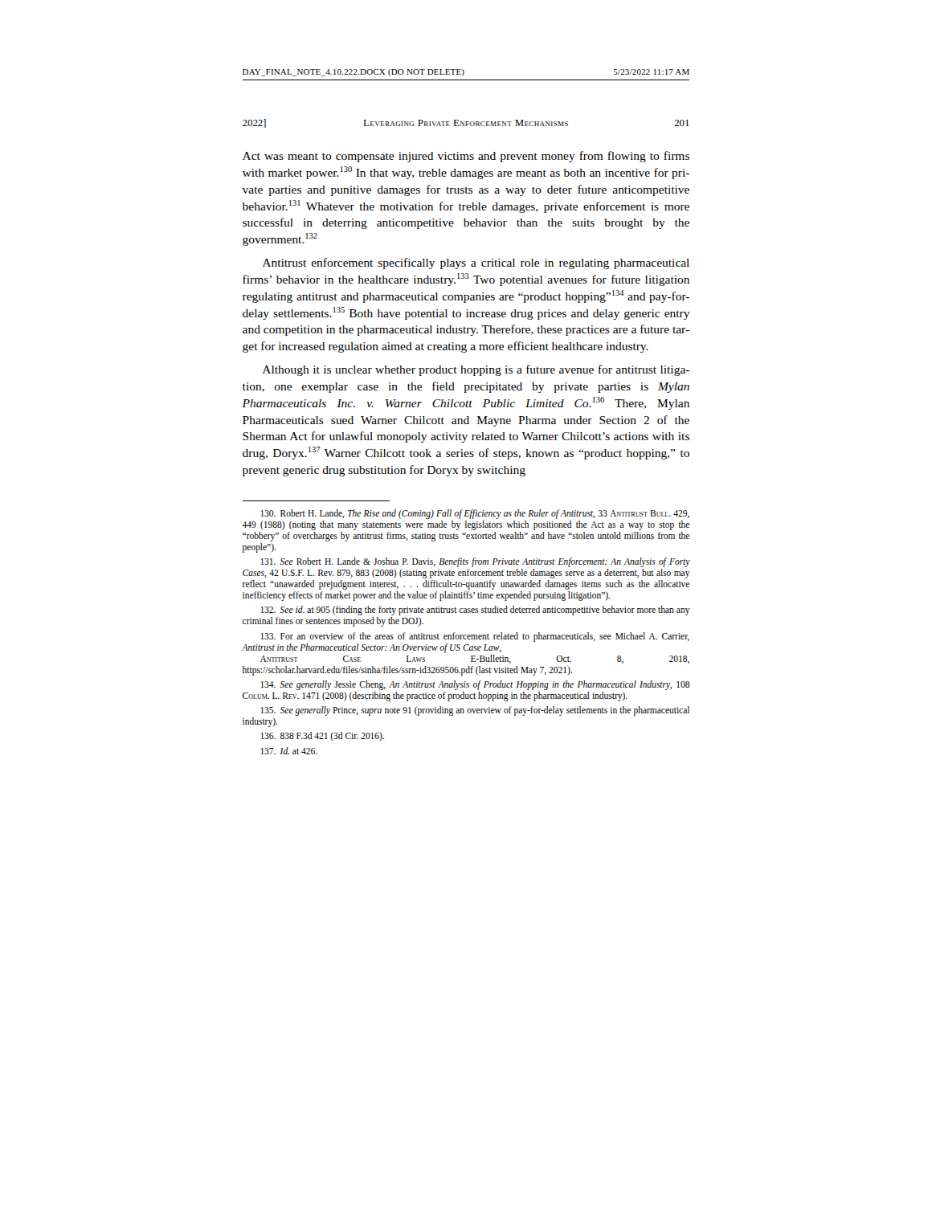Day_Final_Note_4.10.222.docx (Do Not Delete) 5/23/2022 11:17 AM
2022] Leveraging Private Enforcement Mechanisms 201
Act was meant to compensate injured victims and prevent money from flowing to firms with market power.130 In that way, treble damages are meant as both an incentive for private parties and punitive damages for trusts as a way to deter future anticompetitive behavior.131 Whatever the motivation for treble damages, private enforcement is more successful in deterring anticompetitive behavior than the suits brought by the government.132
Antitrust enforcement specifically plays a critical role in regulating pharmaceutical firms’ behavior in the healthcare industry.133 Two potential avenues for future litigation regulating antitrust and pharmaceutical companies are “product hopping”134 and pay-for-delay settlements.135 Both have potential to increase drug prices and delay generic entry and competition in the pharmaceutical industry. Therefore, these practices are a future target for increased regulation aimed at creating a more efficient healthcare industry.
Although it is unclear whether product hopping is a future avenue for antitrust litigation, one exemplar case in the field precipitated by private parties is Mylan Pharmaceuticals Inc. v. Warner Chilcott Public Limited Co.136 There, Mylan Pharmaceuticals sued Warner Chilcott and Mayne Pharma under Section 2 of the Sherman Act for unlawful monopoly activity related to Warner Chilcott’s actions with its drug, Doryx.137 Warner Chilcott took a series of steps, known as “product hopping,” to prevent generic drug substitution for Doryx by switching
130. Robert H. Lande, The Rise and (Coming) Fall of Efficiency as the Ruler of Antitrust, 33 Antitrust Bull. 429, 449 (1988) (noting that many statements were made by legislators which positioned the Act as a way to stop the “robbery” of overcharges by antitrust firms, stating trusts “extorted wealth” and have “stolen untold millions from the people”).
131. See Robert H. Lande & Joshua P. Davis, Benefits from Private Antitrust Enforcement: An Analysis of Forty Cases, 42 U.S.F. L. Rev. 879, 883 (2008) (stating private enforcement treble damages serve as a deterrent, but also may reflect “unawarded prejudgment interest, . . . difficult-to-quantify unawarded damages items such as the allocative inefficiency effects of market power and the value of plaintiffs’ time expended pursuing litigation”).
132. See id. at 905 (finding the forty private antitrust cases studied deterred anticompetitive behavior more than any criminal fines or sentences imposed by the DOJ).
133. For an overview of the areas of antitrust enforcement related to pharmaceuticals, see Michael A. Carrier, Antitrust in the Pharmaceutical Sector: An Overview of US Case Law, Antitrust Case Laws E-Bulletin, Oct. 8, 2018, https://scholar.harvard.edu/files/sinha/files/ssrn-id3269506.pdf (last visited May 7, 2021).
134. See generally Jessie Cheng, An Antitrust Analysis of Product Hopping in the Pharmaceutical Industry, 108 Colum. L. Rev. 1471 (2008) (describing the practice of product hopping in the pharmaceutical industry).
135. See generally Prince, supra note 91 (providing an overview of pay-for-delay settlements in the pharmaceutical industry).
136. 838 F.3d 421 (3d Cir. 2016).
137. Id. at 426.